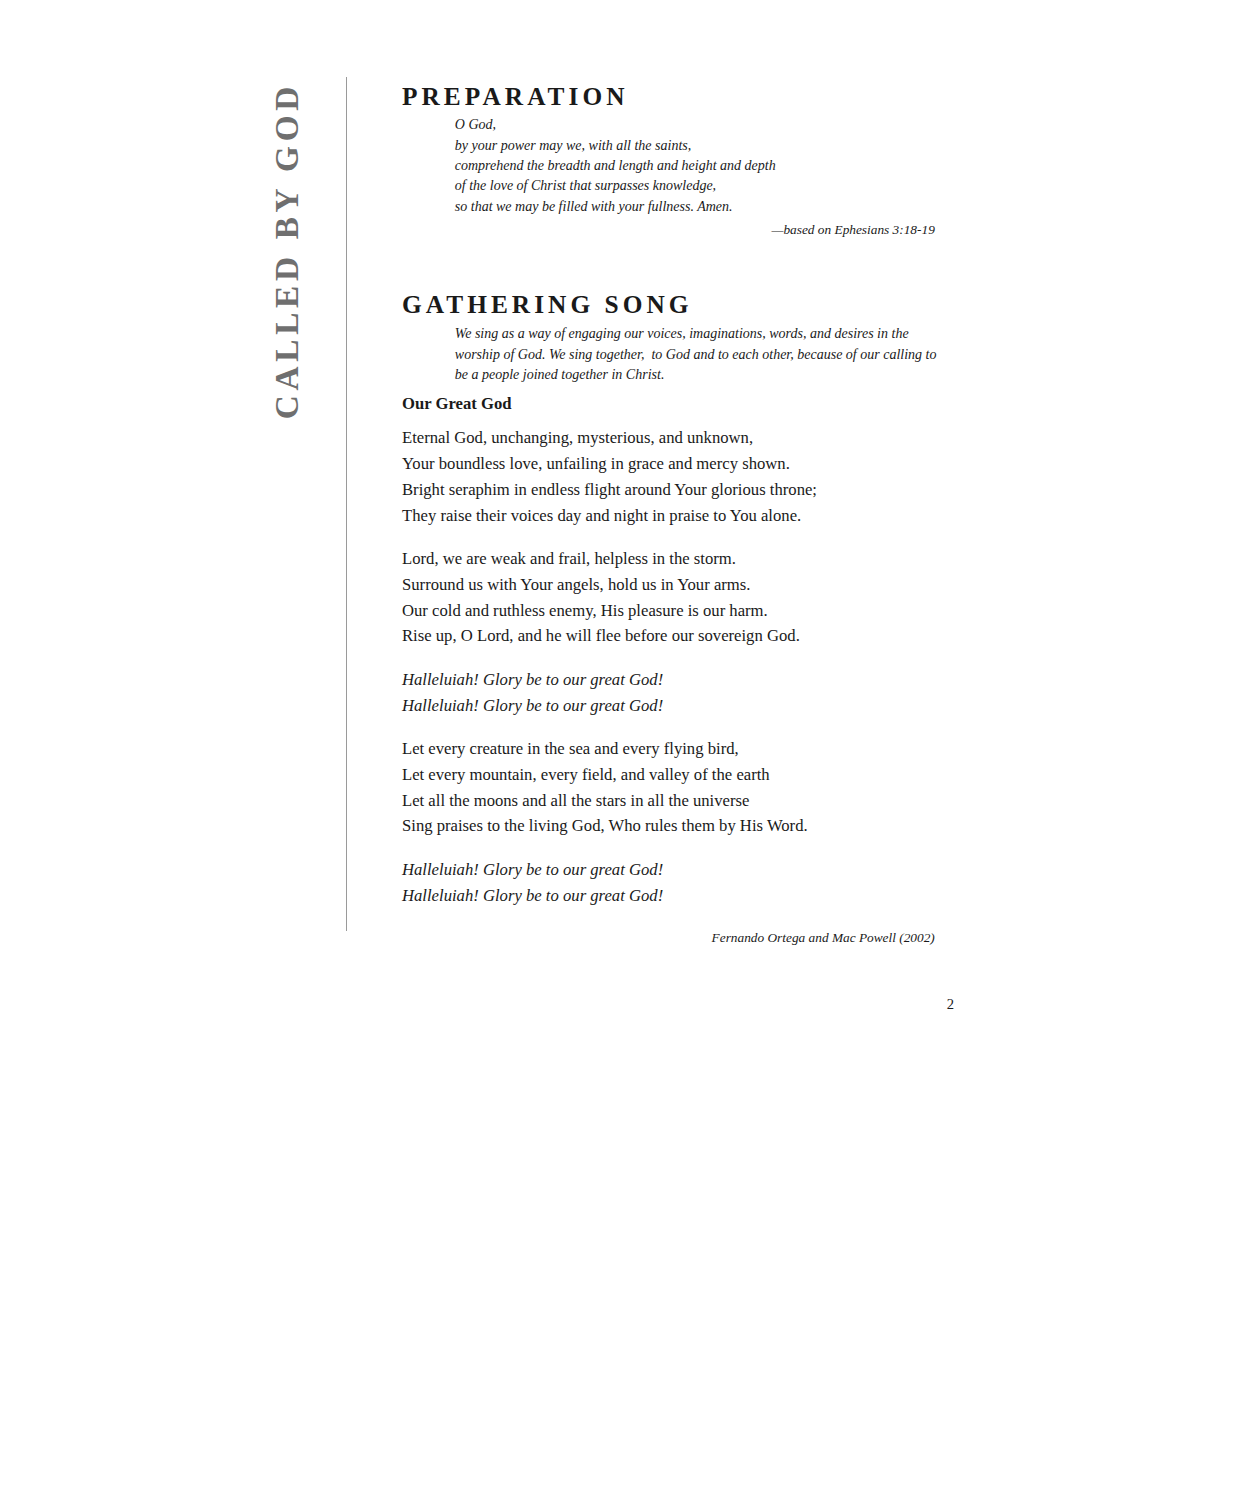CALLED BY GOD
Preparation
O God,
by your power may we, with all the saints,
comprehend the breadth and length and height and depth
of the love of Christ that surpasses knowledge,
so that we may be filled with your fullness. Amen.
—based on Ephesians 3:18-19
Gathering Song
We sing as a way of engaging our voices, imaginations, words, and desires in the worship of God. We sing together, to God and to each other, because of our calling to be a people joined together in Christ.
Our Great God
Eternal God, unchanging, mysterious, and unknown,
Your boundless love, unfailing in grace and mercy shown.
Bright seraphim in endless flight around Your glorious throne;
They raise their voices day and night in praise to You alone.
Lord, we are weak and frail, helpless in the storm.
Surround us with Your angels, hold us in Your arms.
Our cold and ruthless enemy, His pleasure is our harm.
Rise up, O Lord, and he will flee before our sovereign God.
Halleluiah! Glory be to our great God!
Halleluiah! Glory be to our great God!
Let every creature in the sea and every flying bird,
Let every mountain, every field, and valley of the earth
Let all the moons and all the stars in all the universe
Sing praises to the living God, Who rules them by His Word.
Halleluiah! Glory be to our great God!
Halleluiah! Glory be to our great God!
Fernando Ortega and Mac Powell (2002)
2